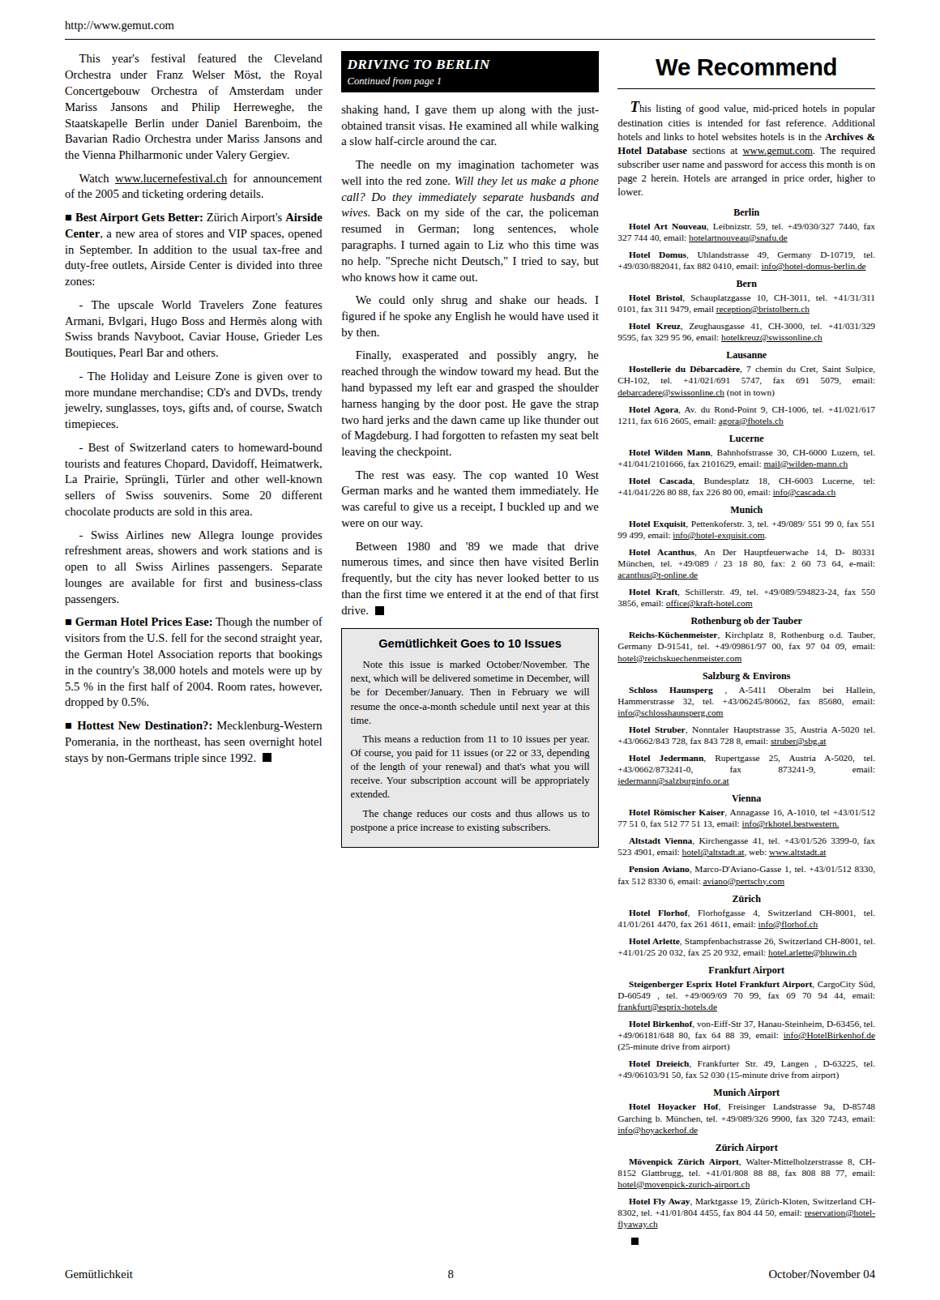http://www.gemut.com
This year's festival featured the Cleveland Orchestra under Franz Welser Möst, the Royal Concertgebouw Orchestra of Amsterdam under Mariss Jansons and Philip Herreweghe, the Staatskapelle Berlin under Daniel Barenboim, the Bavarian Radio Orchestra under Mariss Jansons and the Vienna Philharmonic under Valery Gergiev.
Watch www.lucernefestival.ch for announcement of the 2005 and ticketing ordering details.
■ Best Airport Gets Better: Zürich Airport's Airside Center, a new area of stores and VIP spaces, opened in September. In addition to the usual tax-free and duty-free outlets, Airside Center is divided into three zones:
- The upscale World Travelers Zone features Armani, Bvlgari, Hugo Boss and Hermès along with Swiss brands Navyboot, Caviar House, Grieder Les Boutiques, Pearl Bar and others.
- The Holiday and Leisure Zone is given over to more mundane merchandise; CD's and DVDs, trendy jewelry, sunglasses, toys, gifts and, of course, Swatch timepieces.
- Best of Switzerland caters to homeward-bound tourists and features Chopard, Davidoff, Heimatwerk, La Prairie, Sprüngli, Türler and other well-known sellers of Swiss souvenirs. Some 20 different chocolate products are sold in this area.
- Swiss Airlines new Allegra lounge provides refreshment areas, showers and work stations and is open to all Swiss Airlines passengers. Separate lounges are available for first and business-class passengers.
■ German Hotel Prices Ease: Though the number of visitors from the U.S. fell for the second straight year, the German Hotel Association reports that bookings in the country's 38,000 hotels and motels were up by 5.5 % in the first half of 2004. Room rates, however, dropped by 0.5%.
■ Hottest New Destination?: Mecklenburg-Western Pomerania, in the northeast, has seen overnight hotel stays by non-Germans triple since 1992.
DRIVING TO BERLIN
Continued from page 1
shaking hand, I gave them up along with the just-obtained transit visas. He examined all while walking a slow half-circle around the car.
The needle on my imagination tachometer was well into the red zone. Will they let us make a phone call? Do they immediately separate husbands and wives. Back on my side of the car, the policeman resumed in German; long sentences, whole paragraphs. I turned again to Liz who this time was no help. "Spreche nicht Deutsch," I tried to say, but who knows how it came out.
We could only shrug and shake our heads. I figured if he spoke any English he would have used it by then.
Finally, exasperated and possibly angry, he reached through the window toward my head. But the hand bypassed my left ear and grasped the shoulder harness hanging by the door post. He gave the strap two hard jerks and the dawn came up like thunder out of Magdeburg. I had forgotten to refasten my seat belt leaving the checkpoint.
The rest was easy. The cop wanted 10 West German marks and he wanted them immediately. He was careful to give us a receipt, I buckled up and we were on our way.
Between 1980 and '89 we made that drive numerous times, and since then have visited Berlin frequently, but the city has never looked better to us than the first time we entered it at the end of that first drive.
Gemütlichkeit Goes to 10 Issues
Note this issue is marked October/November. The next, which will be delivered sometime in December, will be for December/January. Then in February we will resume the once-a-month schedule until next year at this time.
This means a reduction from 11 to 10 issues per year. Of course, you paid for 11 issues (or 22 or 33, depending of the length of your renewal) and that's what you will receive. Your subscription account will be appropriately extended.
The change reduces our costs and thus allows us to postpone a price increase to existing subscribers.
We Recommend
This listing of good value, mid-priced hotels in popular destination cities is intended for fast reference. Additional hotels and links to hotel websites hotels is in the Archives & Hotel Database sections at www.gemut.com. The required subscriber user name and password for access this month is on page 2 herein. Hotels are arranged in price order, higher to lower.
Berlin
Hotel Art Nouveau, Leibnizstr. 59, tel. +49/030/327 7440, fax 327 744 40, email: hotelartnouveau@snafu.de
Hotel Domus, Uhlandstrasse 49, Germany D-10719, tel. +49/030/882041, fax 882 0410, email: info@hotel-domus-berlin.de
Bern
Hotel Bristol, Schauplatzgasse 10, CH-3011, tel. +41/31/311 0101, fax 311 9479, email reception@bristolbern.ch
Hotel Kreuz, Zeughausgasse 41, CH-3000, tel. +41/031/329 9595, fax 329 95 96, email: hotelkreuz@swissonline.ch
Lausanne
Hostellerie du Débarcadère, 7 chemin du Cret, Saint Sulpice, CH-102, tel. +41/021/691 5747, fax 691 5079, email: debarcadere@swissonline.ch (not in town)
Hotel Agora, Av. du Rond-Point 9, CH-1006, tel. +41/021/617 1211, fax 616 2605, email: agora@fhotels.ch
Lucerne
Hotel Wilden Mann, Bahnhofstrasse 30, CH-6000 Luzern, tel. +41/041/2101666, fax 2101629, email: mail@wilden-mann.ch
Hotel Cascada, Bundesplatz 18, CH-6003 Lucerne, tel: +41/041/226 80 88, fax 226 80 00, email: info@cascada.ch
Munich
Hotel Exquisit, Pettenkoferstr. 3, tel. +49/089/ 551 99 0, fax 551 99 499, email: info@hotel-exquisit.com.
Hotel Acanthus, An Der Hauptfeuerwache 14, D- 80331 München, tel. +49/089 / 23 18 80, fax: 2 60 73 64, e-mail: acanthus@t-online.de
Hotel Kraft, Schillerstr. 49, tel. +49/089/594823-24, fax 550 3856, email: office@kraft-hotel.com
Rothenburg ob der Tauber
Reichs-Küchenmeister, Kirchplatz 8, Rothenburg o.d. Tauber, Germany D-91541, tel. +49/09861/97 00, fax 97 04 09, email: hotel@reichskuechenmeister.com
Salzburg & Environs
Schloss Haunsperg , A-5411 Oberalm bei Hallein, Hammerstrasse 32, tel. +43/06245/80662, fax 85680, email: info@schlosshaunsperg.com
Hotel Struber, Nonntaler Hauptstrasse 35, Austria A-5020 tel. +43/0662/843 728, fax 843 728 8, email: struber@sbg.at
Hotel Jedermann, Rupertgasse 25, Austria A-5020, tel. +43/0662/873241-0, fax 873241-9, email: jedermann@salzburginfo.or.at
Vienna
Hotel Römischer Kaiser, Annagasse 16, A-1010, tel +43/01/512 77 51 0, fax 512 77 51 13, email: info@rkhotel.bestwestern.
Altstadt Vienna, Kirchengasse 41, tel. +43/01/526 3399-0, fax 523 4901, email: hotel@altstadt.at, web: www.altstadt.at
Pension Aviano, Marco-D'Aviano-Gasse 1, tel. +43/01/512 8330, fax 512 8330 6, email: aviano@pertschy.com
Zürich
Hotel Florhof, Florhofgasse 4, Switzerland CH-8001, tel. 41/01/261 4470, fax 261 4611, email: info@florhof.ch
Hotel Arlette, Stampfenbachstrasse 26, Switzerland CH-8001, tel. +41/01/25 20 032, fax 25 20 932, email: hotel.arlette@bluwin.ch
Frankfurt Airport
Steigenberger Esprix Hotel Frankfurt Airport, CargoCity Süd, D-60549 , tel. +49/069/69 70 99, fax 69 70 94 44, email: frankfurt@esprix-hotels.de
Hotel Birkenhof, von-Eiff-Str 37, Hanau-Steinheim, D-63456, tel. +49/06181/648 80, fax 64 88 39, email: info@HotelBirkenhof.de (25-minute drive from airport)
Hotel Dreieich, Frankfurter Str. 49, Langen , D-63225, tel. +49/06103/91 50, fax 52 030 (15-minute drive from airport)
Munich Airport
Hotel Hoyacker Hof, Freisinger Landstrasse 9a, D-85748 Garching b. München, tel. +49/089/326 9900, fax 320 7243, email: info@hoyackerhof.de
Zürich Airport
Mövenpick Zürich Airport, Walter-Mittelholzerstrasse 8, CH-8152 Glattbrugg, tel. +41/01/808 88 88, fax 808 88 77, email: hotel@movenpick-zurich-airport.ch
Hotel Fly Away, Marktgasse 19, Zürich-Kloten, Switzerland CH-8302, tel. +41/01/804 4455, fax 804 44 50, email: reservation@hotel-flyaway.ch
Gemütlichkeit
8
October/November 04